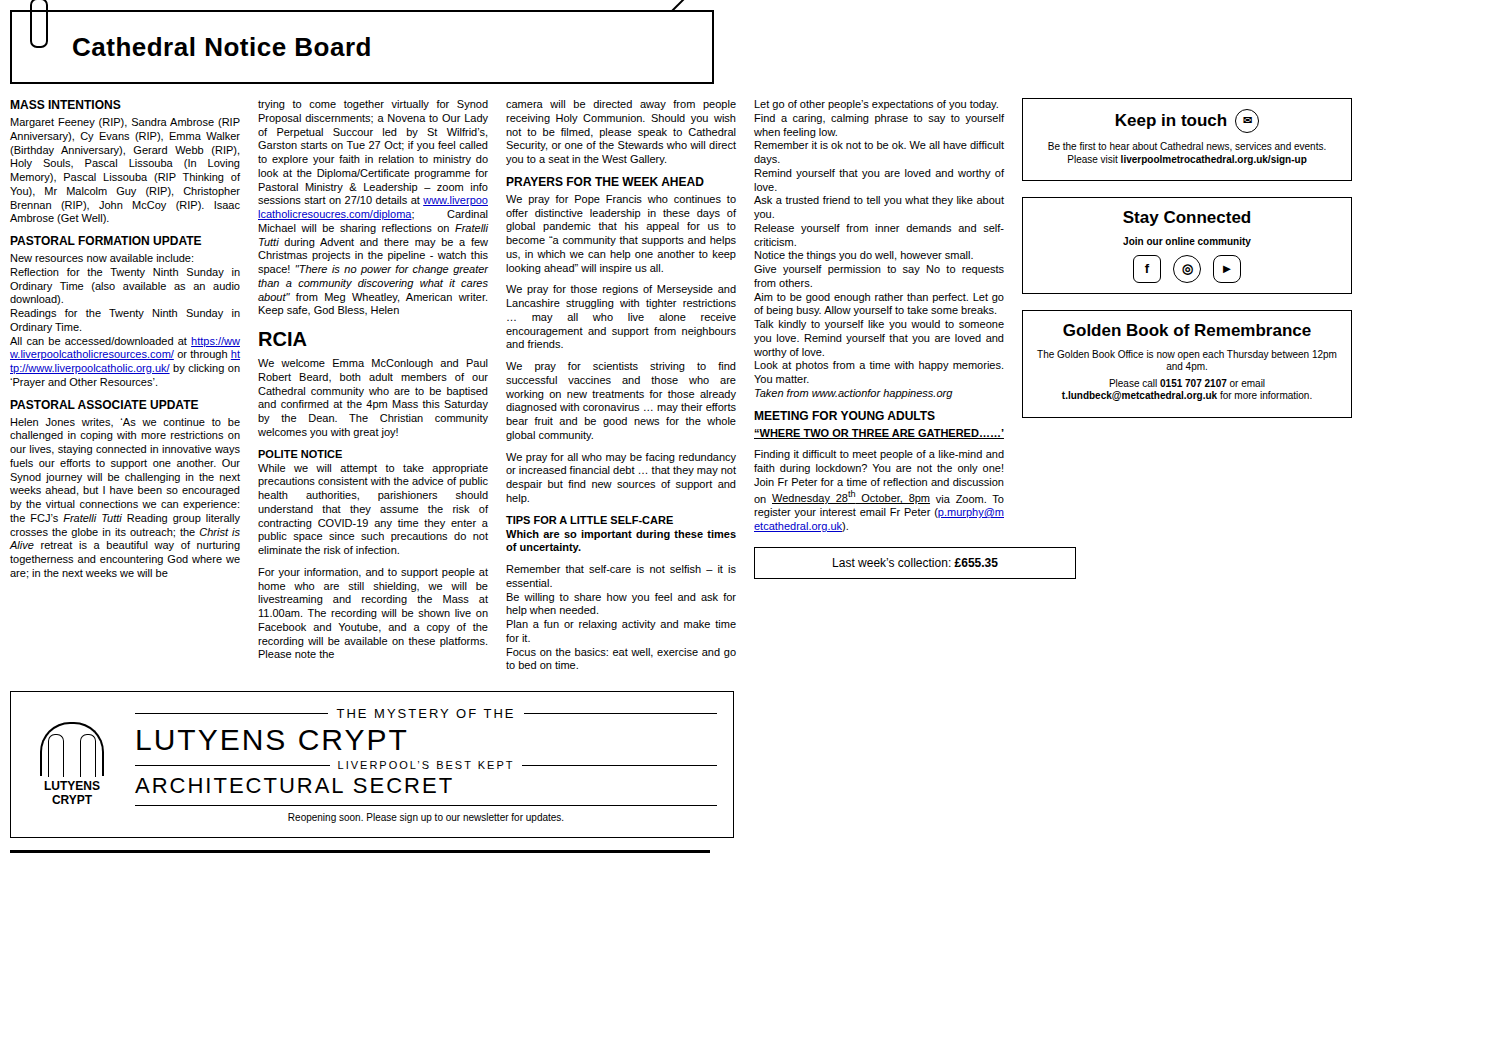Cathedral Notice Board
Mass Intentions
Margaret Feeney (RIP), Sandra Ambrose (RIP Anniversary), Cy Evans (RIP), Emma Walker (Birthday Anniversary), Gerard Webb (RIP), Holy Souls, Pascal Lissouba (In Loving Memory), Pascal Lissouba (RIP Thinking of You), Mr Malcolm Guy (RIP), Christopher Brennan (RIP), John McCoy (RIP). Isaac Ambrose (Get Well).
Pastoral Formation Update
New resources now available include:
Reflection for the Twenty Ninth Sunday in Ordinary Time (also available as an audio download).
Readings for the Twenty Ninth Sunday in Ordinary Time.
All can be accessed/downloaded at https://www.liverpoolcatholicresources.com/ or through http://www.liverpoolcatholic.org.uk/ by clicking on ‘Prayer and Other Resources’.
Pastoral Associate Update
Helen Jones writes, ‘As we continue to be challenged in coping with more restrictions on our lives, staying connected in innovative ways fuels our efforts to support one another. Our Synod journey will be challenging in the next weeks ahead, but I have been so encouraged by the virtual connections we can experience: the FCJ’s Fratelli Tutti Reading group literally crosses the globe in its outreach; the Christ is Alive retreat is a beautiful way of nurturing togetherness and encountering God where we are; in the next weeks we will be
trying to come together virtually for Synod Proposal discernments; a Novena to Our Lady of Perpetual Succour led by St Wilfrid’s, Garston starts on Tue 27 Oct; if you feel called to explore your faith in relation to ministry do look at the Diploma/Certificate programme for Pastoral Ministry & Leadership – zoom info sessions start on 27/10 details at www.liverpoolcatholicresoucres.com/diploma; Cardinal Michael will be sharing reflections on Fratelli Tutti during Advent and there may be a few Christmas projects in the pipeline - watch this space! "There is no power for change greater than a community discovering what it cares about" from Meg Wheatley, American writer. Keep safe, God Bless, Helen
RCIA
We welcome Emma McConlough and Paul Robert Beard, both adult members of our Cathedral community who are to be baptised and confirmed at the 4pm Mass this Saturday by the Dean. The Christian community welcomes you with great joy!
POLITE NOTICE
While we will attempt to take appropriate precautions consistent with the advice of public health authorities, parishioners should understand that they assume the risk of contracting COVID-19 any time they enter a public space since such precautions do not eliminate the risk of infection.
For your information, and to support people at home who are still shielding, we will be livestreaming and recording the Mass at 11.00am. The recording will be shown live on Facebook and Youtube, and a copy of the recording will be available on these platforms. Please note the
camera will be directed away from people receiving Holy Communion. Should you wish not to be filmed, please speak to Cathedral Security, or one of the Stewards who will direct you to a seat in the West Gallery.
Prayers for the Week Ahead
We pray for Pope Francis who continues to offer distinctive leadership in these days of global pandemic that his appeal for us to become “a community that supports and helps us, in which we can help one another to keep looking ahead” will inspire us all.
We pray for those regions of Merseyside and Lancashire struggling with tighter restrictions … may all who live alone receive encouragement and support from neighbours and friends.
We pray for scientists striving to find successful vaccines and those who are working on new treatments for those already diagnosed with coronavirus … may their efforts bear fruit and be good news for the whole global community.
We pray for all who may be facing redundancy or increased financial debt … that they may not despair but find new sources of support and help.
TIPS FOR A LITTLE SELF-CARE
Which are so important during these times of uncertainty.
Remember that self-care is not selfish – it is essential.
Be willing to share how you feel and ask for help when needed.
Plan a fun or relaxing activity and make time for it.
Focus on the basics: eat well, exercise and go to bed on time.
Let go of other people’s expectations of you today.
Find a caring, calming phrase to say to yourself when feeling low.
Remember it is ok not to be ok. We all have difficult days.
Remind yourself that you are loved and worthy of love.
Ask a trusted friend to tell you what they like about you.
Release yourself from inner demands and self-criticism.
Notice the things you do well, however small.
Give yourself permission to say No to requests from others.
Aim to be good enough rather than perfect. Let go of being busy. Allow yourself to take some breaks.
Talk kindly to yourself like you would to someone you love. Remind yourself that you are loved and worthy of love.
Look at photos from a time with happy memories. You matter.
Taken from www.actionfor happiness.org
Meeting for Young Adults
“WHERE TWO OR THREE ARE GATHERED……’
Finding it difficult to meet people of a like-mind and faith during lockdown? You are not the only one! Join Fr Peter for a time of reflection and discussion on Wednesday 28th October, 8pm via Zoom. To register your interest email Fr Peter (p.murphy@metcathedral.org.uk).
Last week’s collection: £655.35
Keep in touch ✉
Be the first to hear about Cathedral news, services and events. Please visit liverpoolmetrocathedral.org.uk/sign-up
Stay Connected
Join our online community
f
◎
►
Golden Book of Remembrance
The Golden Book Office is now open each Thursday between 12pm and 4pm.
Please call 0151 707 2107 or email t.lundbeck@metcathedral.org.uk for more information.
LUTYENS
CRYPT
THE MYSTERY OF THE
LUTYENS CRYPT
LIVERPOOL’S BEST KEPT
ARCHITECTURAL SECRET
Reopening soon. Please sign up to our newsletter for updates.